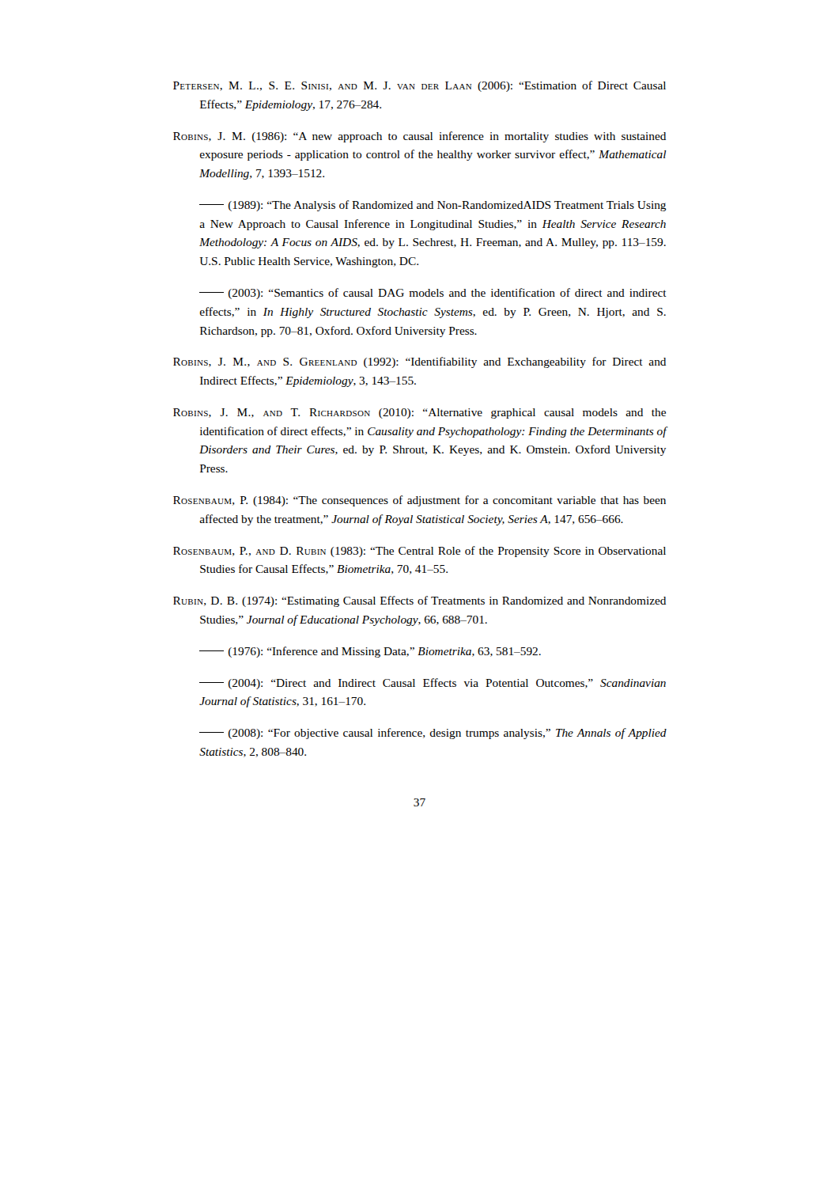Petersen, M. L., S. E. Sinisi, and M. J. van der Laan (2006): “Estimation of Direct Causal Effects,” Epidemiology, 17, 276–284.
Robins, J. M. (1986): “A new approach to causal inference in mortality studies with sustained exposure periods - application to control of the healthy worker survivor effect,” Mathematical Modelling, 7, 1393–1512.
(1989): “The Analysis of Randomized and Non-RandomizedAIDS Treatment Trials Using a New Approach to Causal Inference in Longitudinal Studies,” in Health Service Research Methodology: A Focus on AIDS, ed. by L. Sechrest, H. Freeman, and A. Mulley, pp. 113–159. U.S. Public Health Service, Washington, DC.
(2003): “Semantics of causal DAG models and the identification of direct and indirect effects,” in In Highly Structured Stochastic Systems, ed. by P. Green, N. Hjort, and S. Richardson, pp. 70–81, Oxford. Oxford University Press.
Robins, J. M., and S. Greenland (1992): “Identifiability and Exchangeability for Direct and Indirect Effects,” Epidemiology, 3, 143–155.
Robins, J. M., and T. Richardson (2010): “Alternative graphical causal models and the identification of direct effects,” in Causality and Psychopathology: Finding the Determinants of Disorders and Their Cures, ed. by P. Shrout, K. Keyes, and K. Omstein. Oxford University Press.
Rosenbaum, P. (1984): “The consequences of adjustment for a concomitant variable that has been affected by the treatment,” Journal of Royal Statistical Society, Series A, 147, 656–666.
Rosenbaum, P., and D. Rubin (1983): “The Central Role of the Propensity Score in Observational Studies for Causal Effects,” Biometrika, 70, 41–55.
Rubin, D. B. (1974): “Estimating Causal Effects of Treatments in Randomized and Nonrandomized Studies,” Journal of Educational Psychology, 66, 688–701.
(1976): “Inference and Missing Data,” Biometrika, 63, 581–592.
(2004): “Direct and Indirect Causal Effects via Potential Outcomes,” Scandinavian Journal of Statistics, 31, 161–170.
(2008): “For objective causal inference, design trumps analysis,” The Annals of Applied Statistics, 2, 808–840.
37